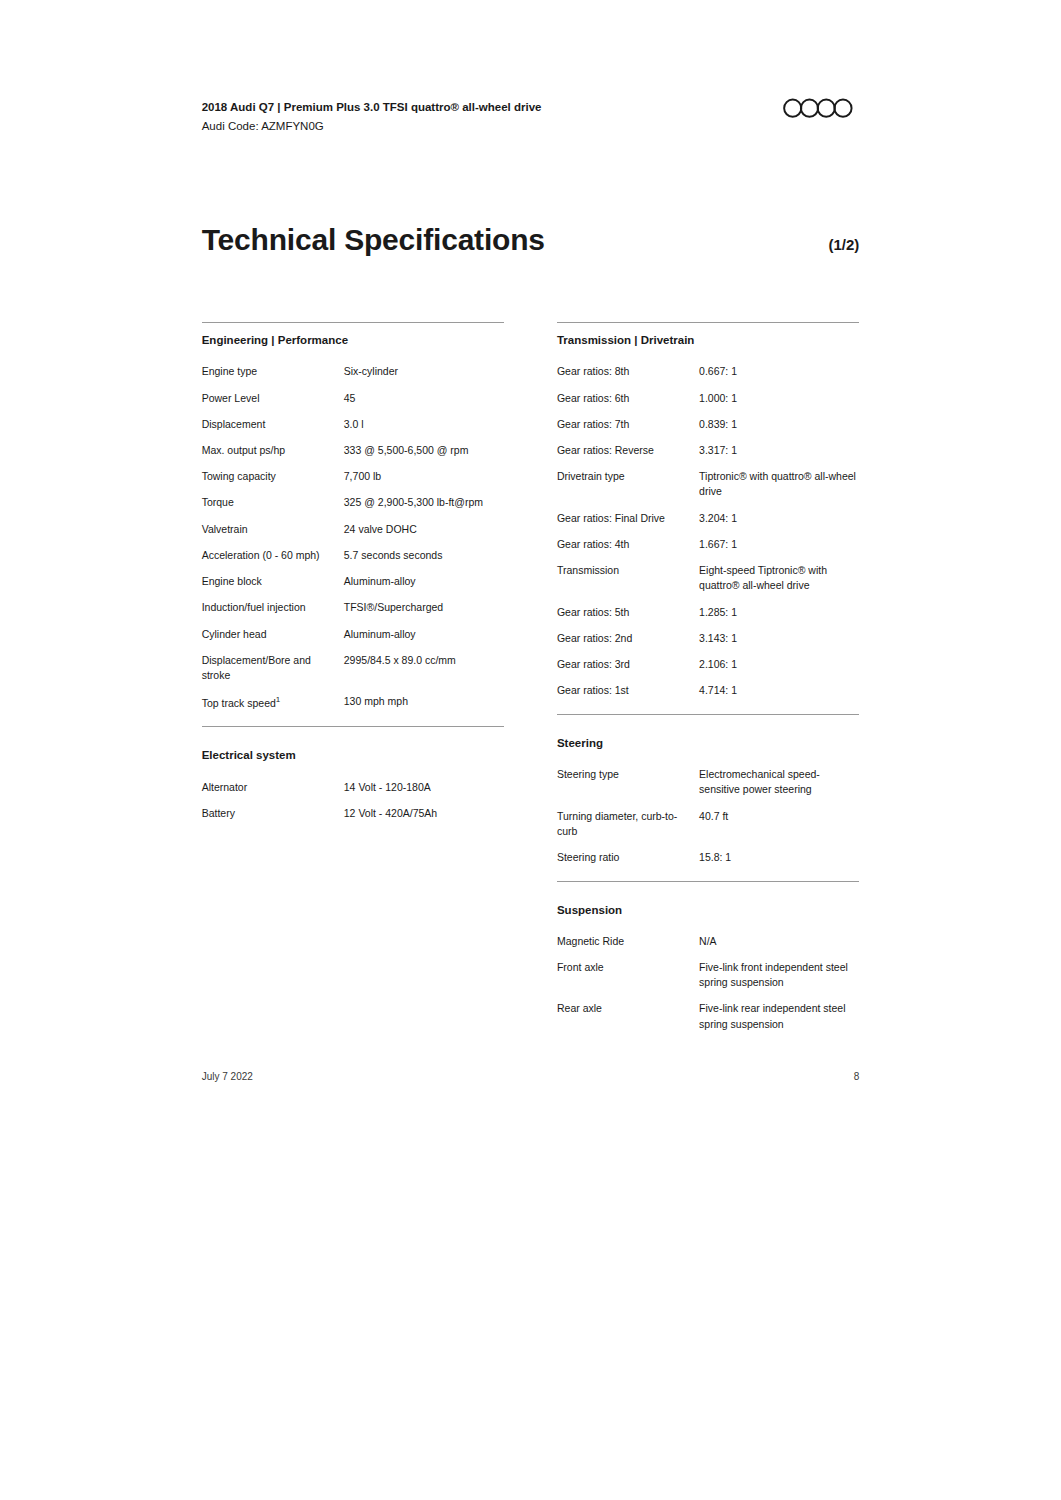2018 Audi Q7 | Premium Plus 3.0 TFSI quattro® all-wheel drive
Audi Code: AZMFYN0G
Technical Specifications
(1/2)
Engineering | Performance
| Engine type | Six-cylinder |
| Power Level | 45 |
| Displacement | 3.0 l |
| Max. output ps/hp | 333 @ 5,500-6,500 @ rpm |
| Towing capacity | 7,700 lb |
| Torque | 325 @ 2,900-5,300 lb-ft@rpm |
| Valvetrain | 24 valve DOHC |
| Acceleration (0 - 60 mph) | 5.7 seconds seconds |
| Engine block | Aluminum-alloy |
| Induction/fuel injection | TFSI®/Supercharged |
| Cylinder head | Aluminum-alloy |
| Displacement/Bore and stroke | 2995/84.5 x 89.0 cc/mm |
| Top track speed 1 | 130 mph mph |
Electrical system
| Alternator | 14 Volt - 120-180A |
| Battery | 12 Volt - 420A/75Ah |
Transmission | Drivetrain
| Gear ratios: 8th | 0.667: 1 |
| Gear ratios: 6th | 1.000: 1 |
| Gear ratios: 7th | 0.839: 1 |
| Gear ratios: Reverse | 3.317: 1 |
| Drivetrain type | Tiptronic® with quattro® all-wheel drive |
| Gear ratios: Final Drive | 3.204: 1 |
| Gear ratios: 4th | 1.667: 1 |
| Transmission | Eight-speed Tiptronic® with quattro® all-wheel drive |
| Gear ratios: 5th | 1.285: 1 |
| Gear ratios: 2nd | 3.143: 1 |
| Gear ratios: 3rd | 2.106: 1 |
| Gear ratios: 1st | 4.714: 1 |
Steering
| Steering type | Electromechanical speed-sensitive power steering |
| Turning diameter, curb-to-curb | 40.7 ft |
| Steering ratio | 15.8: 1 |
Suspension
| Magnetic Ride | N/A |
| Front axle | Five-link front independent steel spring suspension |
| Rear axle | Five-link rear independent steel spring suspension |
July 7 2022
8